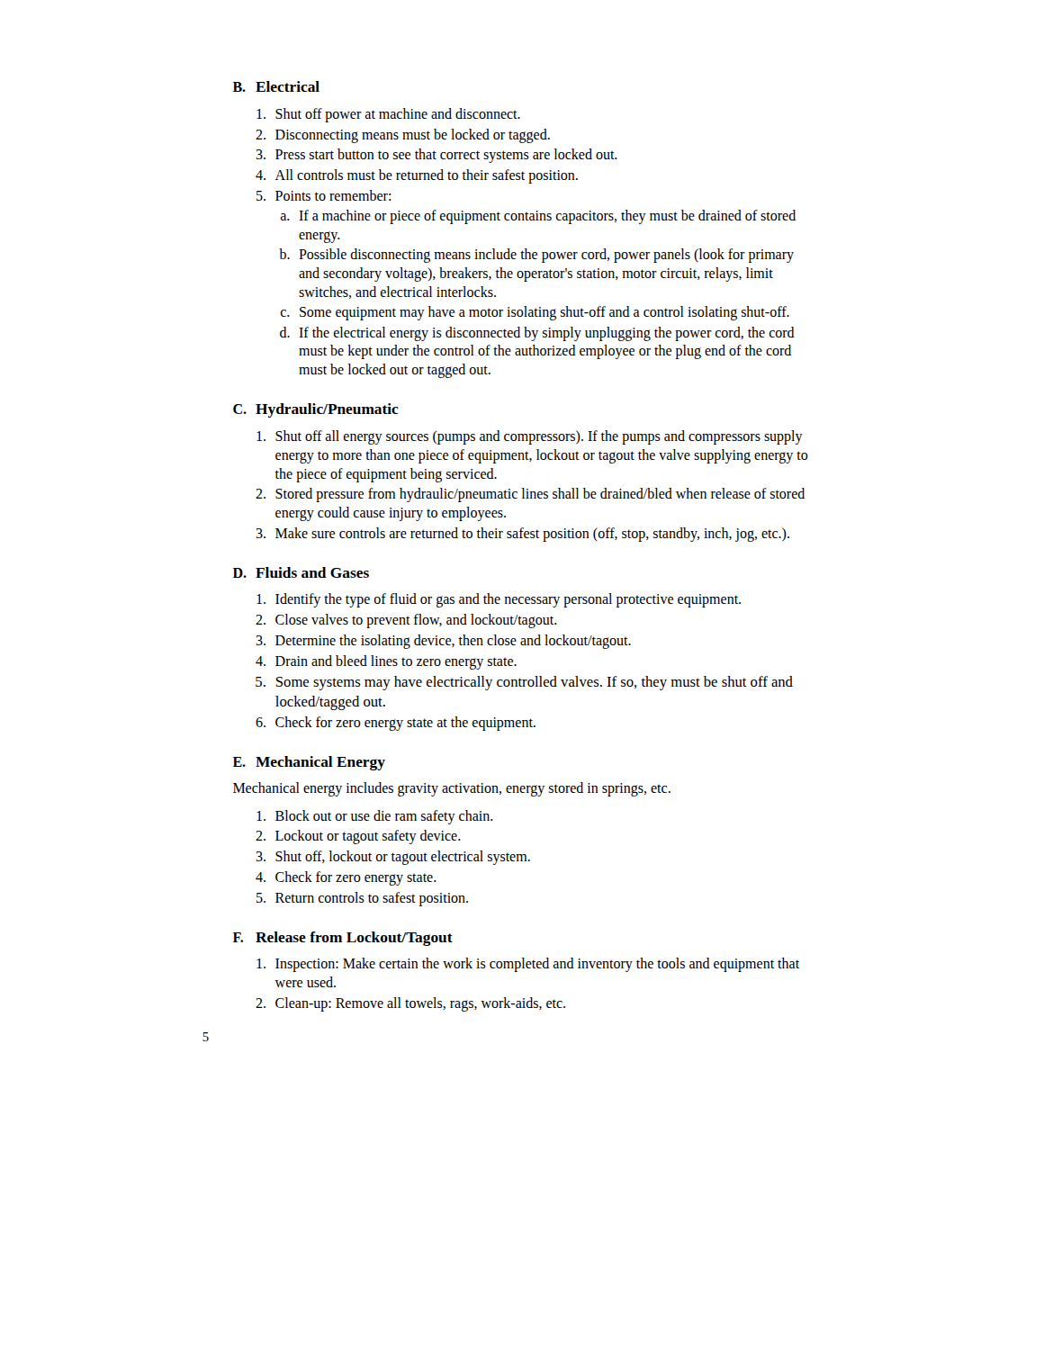B. Electrical
Shut off power at machine and disconnect.
Disconnecting means must be locked or tagged.
Press start button to see that correct systems are locked out.
All controls must be returned to their safest position.
Points to remember:
If a machine or piece of equipment contains capacitors, they must be drained of stored energy.
Possible disconnecting means include the power cord, power panels (look for primary and secondary voltage), breakers, the operator's station, motor circuit, relays, limit switches, and electrical interlocks.
Some equipment may have a motor isolating shut-off and a control isolating shut-off.
If the electrical energy is disconnected by simply unplugging the power cord, the cord must be kept under the control of the authorized employee or the plug end of the cord must be locked out or tagged out.
C. Hydraulic/Pneumatic
Shut off all energy sources (pumps and compressors). If the pumps and compressors supply energy to more than one piece of equipment, lockout or tagout the valve supplying energy to the piece of equipment being serviced.
Stored pressure from hydraulic/pneumatic lines shall be drained/bled when release of stored energy could cause injury to employees.
Make sure controls are returned to their safest position (off, stop, standby, inch, jog, etc.).
D. Fluids and Gases
Identify the type of fluid or gas and the necessary personal protective equipment.
Close valves to prevent flow, and lockout/tagout.
Determine the isolating device, then close and lockout/tagout.
Drain and bleed lines to zero energy state.
Some systems may have electrically controlled valves. If so, they must be shut off and locked/tagged out.
Check for zero energy state at the equipment.
E. Mechanical Energy
Mechanical energy includes gravity activation, energy stored in springs, etc.
Block out or use die ram safety chain.
Lockout or tagout safety device.
Shut off, lockout or tagout electrical system.
Check for zero energy state.
Return controls to safest position.
F. Release from Lockout/Tagout
Inspection: Make certain the work is completed and inventory the tools and equipment that were used.
Clean-up: Remove all towels, rags, work-aids, etc.
5